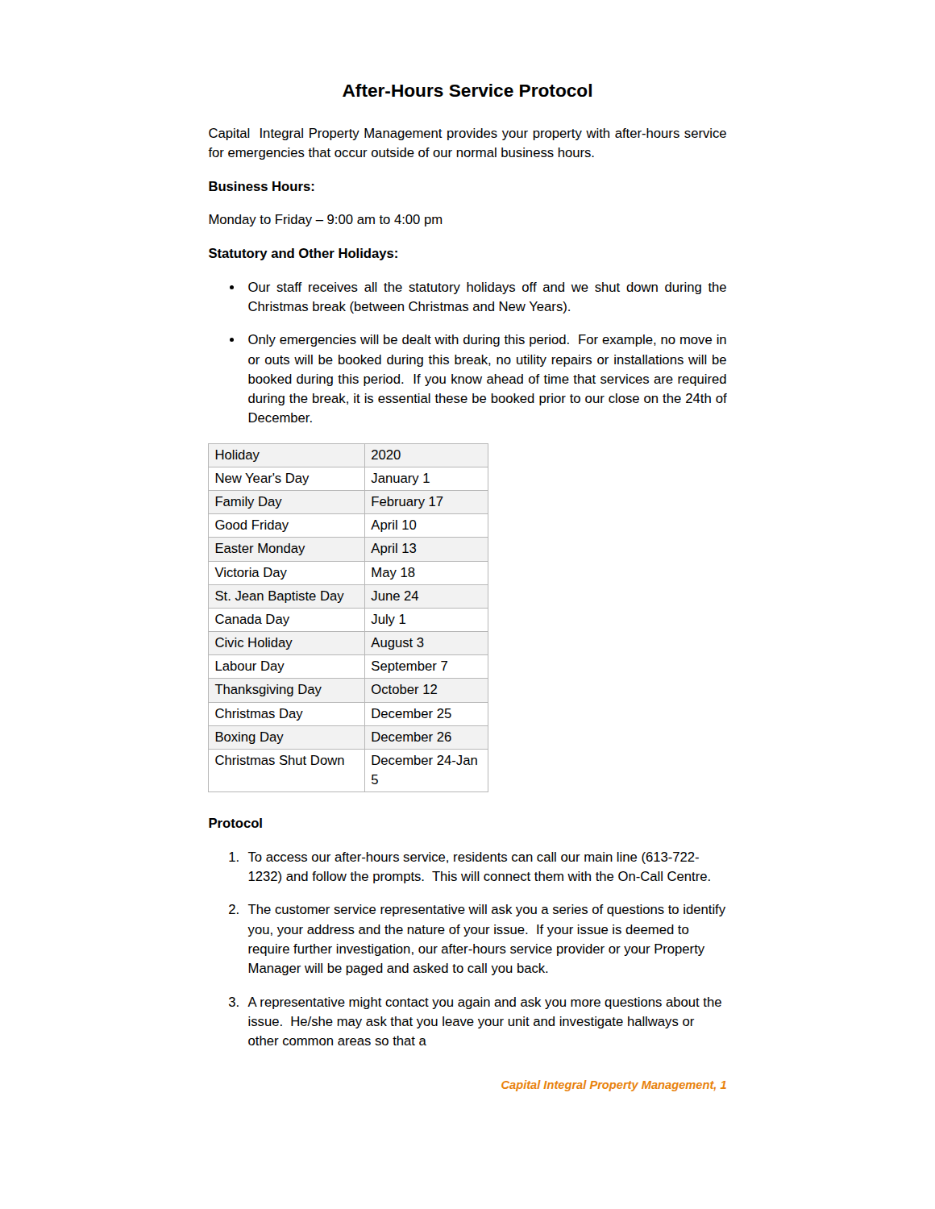After-Hours Service Protocol
Capital Integral Property Management provides your property with after-hours service for emergencies that occur outside of our normal business hours.
Business Hours:
Monday to Friday – 9:00 am to 4:00 pm
Statutory and Other Holidays:
Our staff receives all the statutory holidays off and we shut down during the Christmas break (between Christmas and New Years).
Only emergencies will be dealt with during this period. For example, no move in or outs will be booked during this break, no utility repairs or installations will be booked during this period. If you know ahead of time that services are required during the break, it is essential these be booked prior to our close on the 24th of December.
| Holiday | 2020 |
| New Year's Day | January 1 |
| Family Day | February 17 |
| Good Friday | April 10 |
| Easter Monday | April 13 |
| Victoria Day | May 18 |
| St. Jean Baptiste Day | June 24 |
| Canada Day | July 1 |
| Civic Holiday | August 3 |
| Labour Day | September 7 |
| Thanksgiving Day | October 12 |
| Christmas Day | December 25 |
| Boxing Day | December 26 |
| Christmas Shut Down | December 24-Jan 5 |
Protocol
To access our after-hours service, residents can call our main line (613-722-1232) and follow the prompts. This will connect them with the On-Call Centre.
The customer service representative will ask you a series of questions to identify you, your address and the nature of your issue. If your issue is deemed to require further investigation, our after-hours service provider or your Property Manager will be paged and asked to call you back.
A representative might contact you again and ask you more questions about the issue. He/she may ask that you leave your unit and investigate hallways or other common areas so that a
Capital Integral Property Management, 1